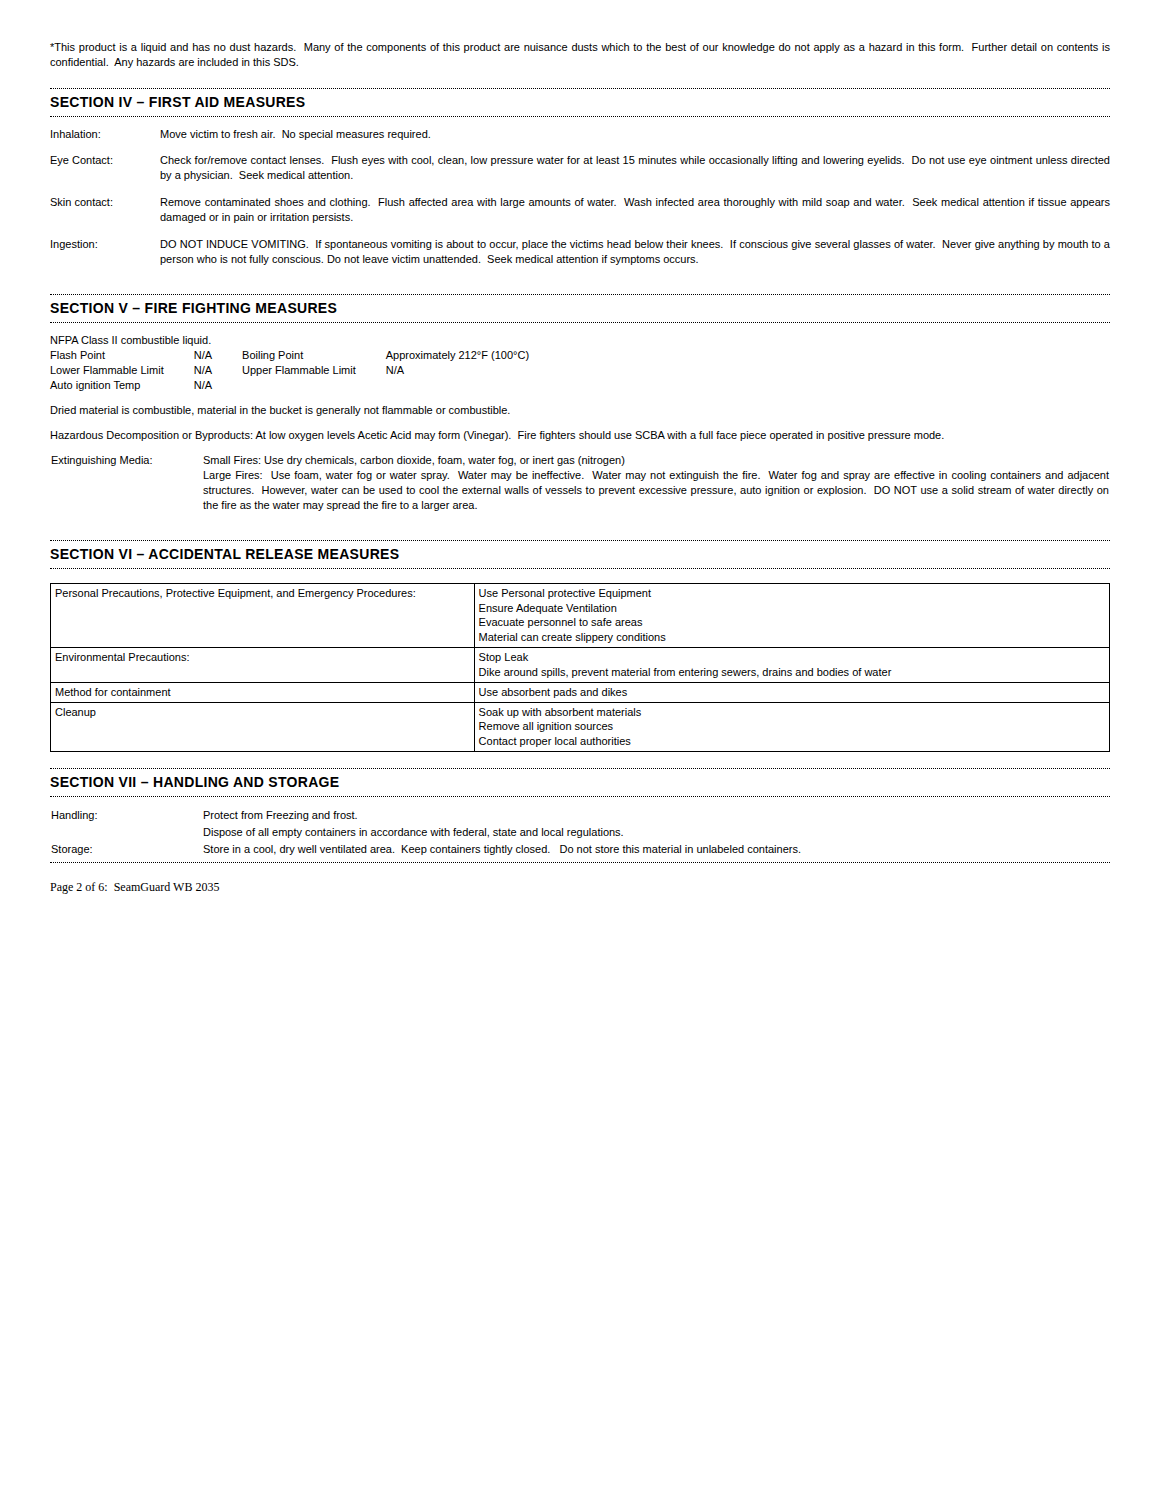*This product is a liquid and has no dust hazards. Many of the components of this product are nuisance dusts which to the best of our knowledge do not apply as a hazard in this form. Further detail on contents is confidential. Any hazards are included in this SDS.
SECTION IV – FIRST AID MEASURES
| Inhalation: | Move victim to fresh air. No special measures required. |
| Eye Contact: | Check for/remove contact lenses. Flush eyes with cool, clean, low pressure water for at least 15 minutes while occasionally lifting and lowering eyelids. Do not use eye ointment unless directed by a physician. Seek medical attention. |
| Skin contact: | Remove contaminated shoes and clothing. Flush affected area with large amounts of water. Wash infected area thoroughly with mild soap and water. Seek medical attention if tissue appears damaged or in pain or irritation persists. |
| Ingestion: | DO NOT INDUCE VOMITING. If spontaneous vomiting is about to occur, place the victims head below their knees. If conscious give several glasses of water. Never give anything by mouth to a person who is not fully conscious. Do not leave victim unattended. Seek medical attention if symptoms occurs. |
SECTION V – FIRE FIGHTING MEASURES
NFPA Class II combustible liquid.
| Flash Point | N/A | Boiling Point | Approximately 212°F (100°C) |
| Lower Flammable Limit | N/A | Upper Flammable Limit | N/A |
| Auto ignition Temp | N/A | | |
Dried material is combustible, material in the bucket is generally not flammable or combustible.
Hazardous Decomposition or Byproducts: At low oxygen levels Acetic Acid may form (Vinegar). Fire fighters should use SCBA with a full face piece operated in positive pressure mode.
| Extinguishing Media: | Small Fires: Use dry chemicals, carbon dioxide, foam, water fog, or inert gas (nitrogen) Large Fires: Use foam, water fog or water spray. Water may be ineffective. Water may not extinguish the fire. Water fog and spray are effective in cooling containers and adjacent structures. However, water can be used to cool the external walls of vessels to prevent excessive pressure, auto ignition or explosion. DO NOT use a solid stream of water directly on the fire as the water may spread the fire to a larger area. |
SECTION VI – ACCIDENTAL RELEASE MEASURES
| Personal Precautions, Protective Equipment, and Emergency Procedures: | Use Personal protective Equipment Ensure Adequate Ventilation Evacuate personnel to safe areas Material can create slippery conditions |
| Environmental Precautions: | Stop Leak Dike around spills, prevent material from entering sewers, drains and bodies of water |
| Method for containment | Use absorbent pads and dikes |
| Cleanup | Soak up with absorbent materials Remove all ignition sources Contact proper local authorities |
SECTION VII – HANDLING AND STORAGE
| Handling: | Protect from Freezing and frost. |
| | Dispose of all empty containers in accordance with federal, state and local regulations. |
| Storage: | Store in a cool, dry well ventilated area. Keep containers tightly closed. Do not store this material in unlabeled containers. |
Page 2 of 6: SeamGuard WB 2035